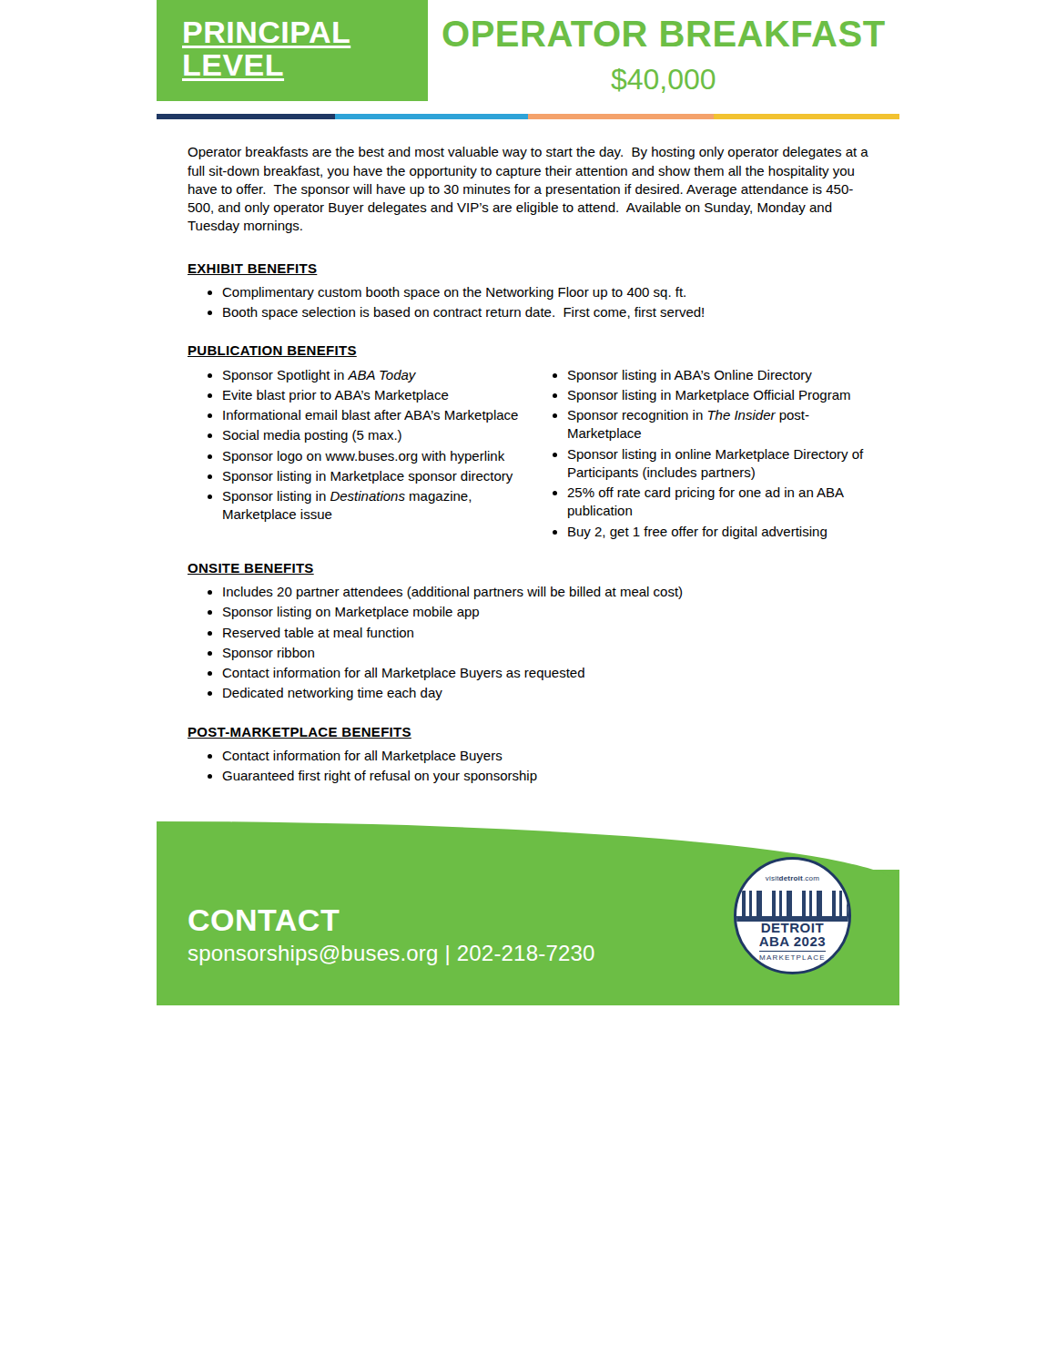PRINCIPAL LEVEL
OPERATOR BREAKFAST
$40,000
Operator breakfasts are the best and most valuable way to start the day. By hosting only operator delegates at a full sit-down breakfast, you have the opportunity to capture their attention and show them all the hospitality you have to offer. The sponsor will have up to 30 minutes for a presentation if desired. Average attendance is 450-500, and only operator Buyer delegates and VIP’s are eligible to attend. Available on Sunday, Monday and Tuesday mornings.
Exhibit Benefits
Complimentary custom booth space on the Networking Floor up to 400 sq. ft.
Booth space selection is based on contract return date. First come, first served!
Publication Benefits
Sponsor Spotlight in ABA Today
Evite blast prior to ABA’s Marketplace
Informational email blast after ABA’s Marketplace
Social media posting (5 max.)
Sponsor logo on www.buses.org with hyperlink
Sponsor listing in Marketplace sponsor directory
Sponsor listing in Destinations magazine, Marketplace issue
Sponsor listing in ABA’s Online Directory
Sponsor listing in Marketplace Official Program
Sponsor recognition in The Insider post-Marketplace
Sponsor listing in online Marketplace Directory of Participants (includes partners)
25% off rate card pricing for one ad in an ABA publication
Buy 2, get 1 free offer for digital advertising
Onsite Benefits
Includes 20 partner attendees (additional partners will be billed at meal cost)
Sponsor listing on Marketplace mobile app
Reserved table at meal function
Sponsor ribbon
Contact information for all Marketplace Buyers as requested
Dedicated networking time each day
Post-Marketplace Benefits
Contact information for all Marketplace Buyers
Guaranteed first right of refusal on your sponsorship
CONTACT
sponsorships@buses.org | 202-218-7230
visitdetroit.com
DETROIT
ABA 2023
MARKETPLACE